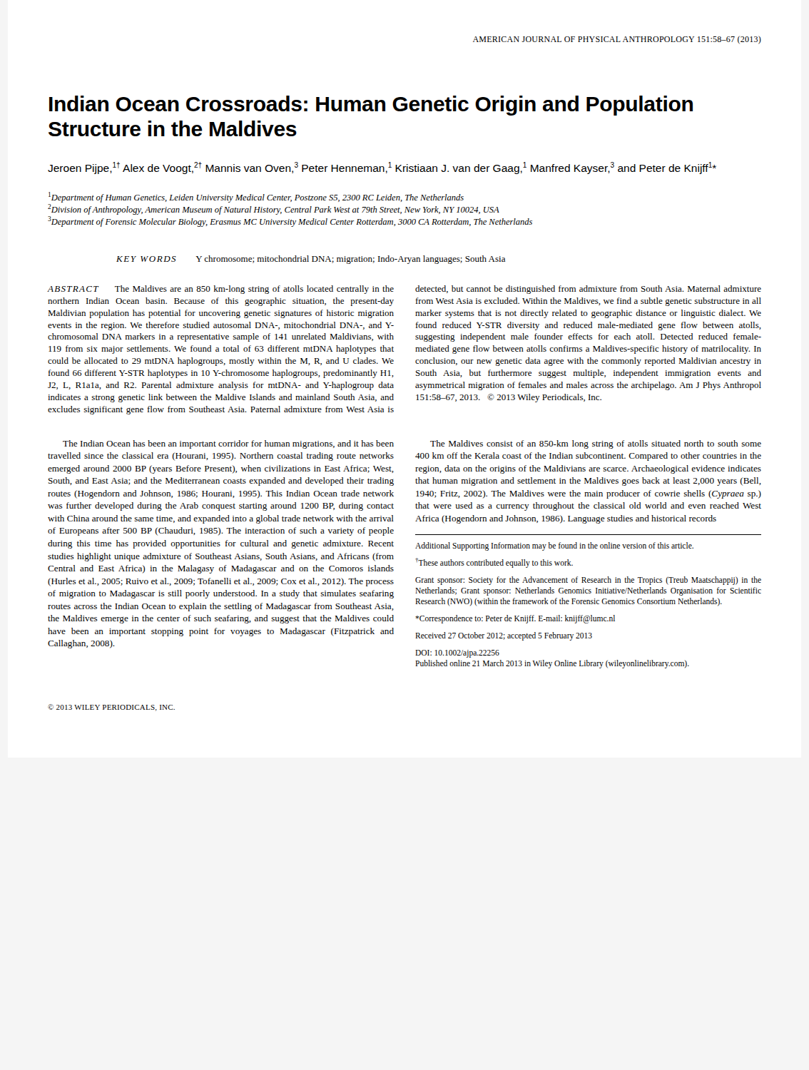AMERICAN JOURNAL OF PHYSICAL ANTHROPOLOGY 151:58–67 (2013)
Indian Ocean Crossroads: Human Genetic Origin and Population Structure in the Maldives
Jeroen Pijpe,1† Alex de Voogt,2† Mannis van Oven,3 Peter Henneman,1 Kristiaan J. van der Gaag,1 Manfred Kayser,3 and Peter de Knijff1*
1Department of Human Genetics, Leiden University Medical Center, Postzone S5, 2300 RC Leiden, The Netherlands
2Division of Anthropology, American Museum of Natural History, Central Park West at 79th Street, New York, NY 10024, USA
3Department of Forensic Molecular Biology, Erasmus MC University Medical Center Rotterdam, 3000 CA Rotterdam, The Netherlands
KEY WORDSY chromosome; mitochondrial DNA; migration; Indo-Aryan languages; South Asia
ABSTRACTThe Maldives are an 850 km-long string of atolls located centrally in the northern Indian Ocean basin. Because of this geographic situation, the present-day Maldivian population has potential for uncovering genetic signatures of historic migration events in the region. We therefore studied autosomal DNA-, mitochondrial DNA-, and Y-chromosomal DNA markers in a representative sample of 141 unrelated Maldivians, with 119 from six major settlements. We found a total of 63 different mtDNA haplotypes that could be allocated to 29 mtDNA haplogroups, mostly within the M, R, and U clades. We found 66 different Y-STR haplotypes in 10 Y-chromosome haplogroups, predominantly H1, J2, L, R1a1a, and R2. Parental admixture analysis for mtDNA- and Y-haplogroup data indicates a strong genetic link between the Maldive Islands and mainland South Asia, and excludes significant gene flow from Southeast Asia. Paternal admixture from West Asia is detected, but cannot be distinguished from admixture from South Asia. Maternal admixture from West Asia is excluded. Within the Maldives, we find a subtle genetic substructure in all marker systems that is not directly related to geographic distance or linguistic dialect. We found reduced Y-STR diversity and reduced male-mediated gene flow between atolls, suggesting independent male founder effects for each atoll. Detected reduced female-mediated gene flow between atolls confirms a Maldives-specific history of matrilocality. In conclusion, our new genetic data agree with the commonly reported Maldivian ancestry in South Asia, but furthermore suggest multiple, independent immigration events and asymmetrical migration of females and males across the archipelago. Am J Phys Anthropol 151:58–67, 2013. © 2013 Wiley Periodicals, Inc.
The Indian Ocean has been an important corridor for human migrations, and it has been travelled since the classical era (Hourani, 1995). Northern coastal trading route networks emerged around 2000 BP (years Before Present), when civilizations in East Africa; West, South, and East Asia; and the Mediterranean coasts expanded and developed their trading routes (Hogendorn and Johnson, 1986; Hourani, 1995). This Indian Ocean trade network was further developed during the Arab conquest starting around 1200 BP, during contact with China around the same time, and expanded into a global trade network with the arrival of Europeans after 500 BP (Chauduri, 1985). The interaction of such a variety of people during this time has provided opportunities for cultural and genetic admixture. Recent studies highlight unique admixture of Southeast Asians, South Asians, and Africans (from Central and East Africa) in the Malagasy of Madagascar and on the Comoros islands (Hurles et al., 2005; Ruivo et al., 2009; Tofanelli et al., 2009; Cox et al., 2012). The process of migration to Madagascar is still poorly understood. In a study that simulates seafaring routes across the Indian Ocean to explain the settling of Madagascar from Southeast Asia, the Maldives emerge in the center of such seafaring, and suggest that the Maldives could have been an important stopping point for voyages to Madagascar (Fitzpatrick and Callaghan, 2008).
The Maldives consist of an 850-km long string of atolls situated north to south some 400 km off the Kerala coast of the Indian subcontinent. Compared to other countries in the region, data on the origins of the Maldivians are scarce. Archaeological evidence indicates that human migration and settlement in the Maldives goes back at least 2,000 years (Bell, 1940; Fritz, 2002). The Maldives were the main producer of cowrie shells (Cypraea sp.) that were used as a currency throughout the classical old world and even reached West Africa (Hogendorn and Johnson, 1986). Language studies and historical records
Additional Supporting Information may be found in the online version of this article.
†These authors contributed equally to this work.
Grant sponsor: Society for the Advancement of Research in the Tropics (Treub Maatschappij) in the Netherlands; Grant sponsor: Netherlands Genomics Initiative/Netherlands Organisation for Scientific Research (NWO) (within the framework of the Forensic Genomics Consortium Netherlands).
*Correspondence to: Peter de Knijff. E-mail: knijff@lumc.nl
Received 27 October 2012; accepted 5 February 2013
DOI: 10.1002/ajpa.22256
Published online 21 March 2013 in Wiley Online Library (wileyonlinelibrary.com).
© 2013 WILEY PERIODICALS, INC.